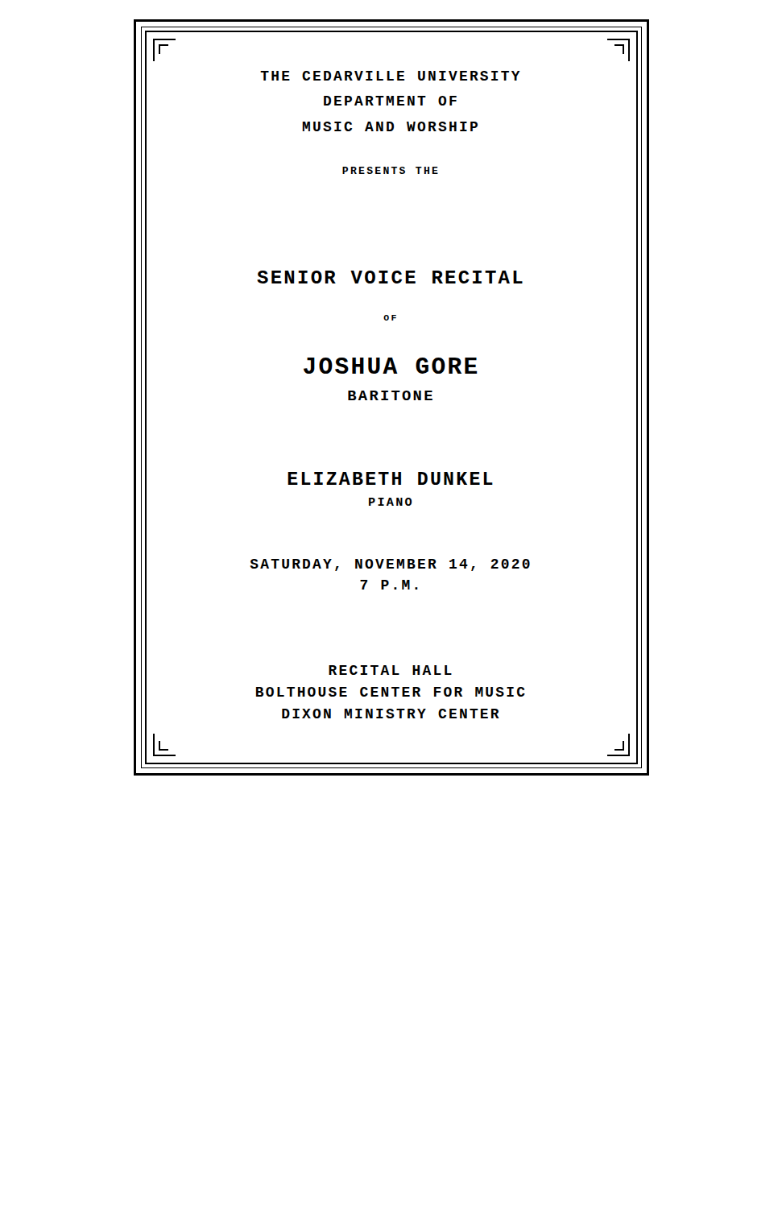The Cedarville University
Department of
Music and Worship
presents the
Senior Voice Recital
of
Joshua Gore
Baritone
Elizabeth Dunkel
Piano
Saturday, November 14, 2020
7 p.m.
Recital Hall
Bolthouse Center for Music
Dixon Ministry Center